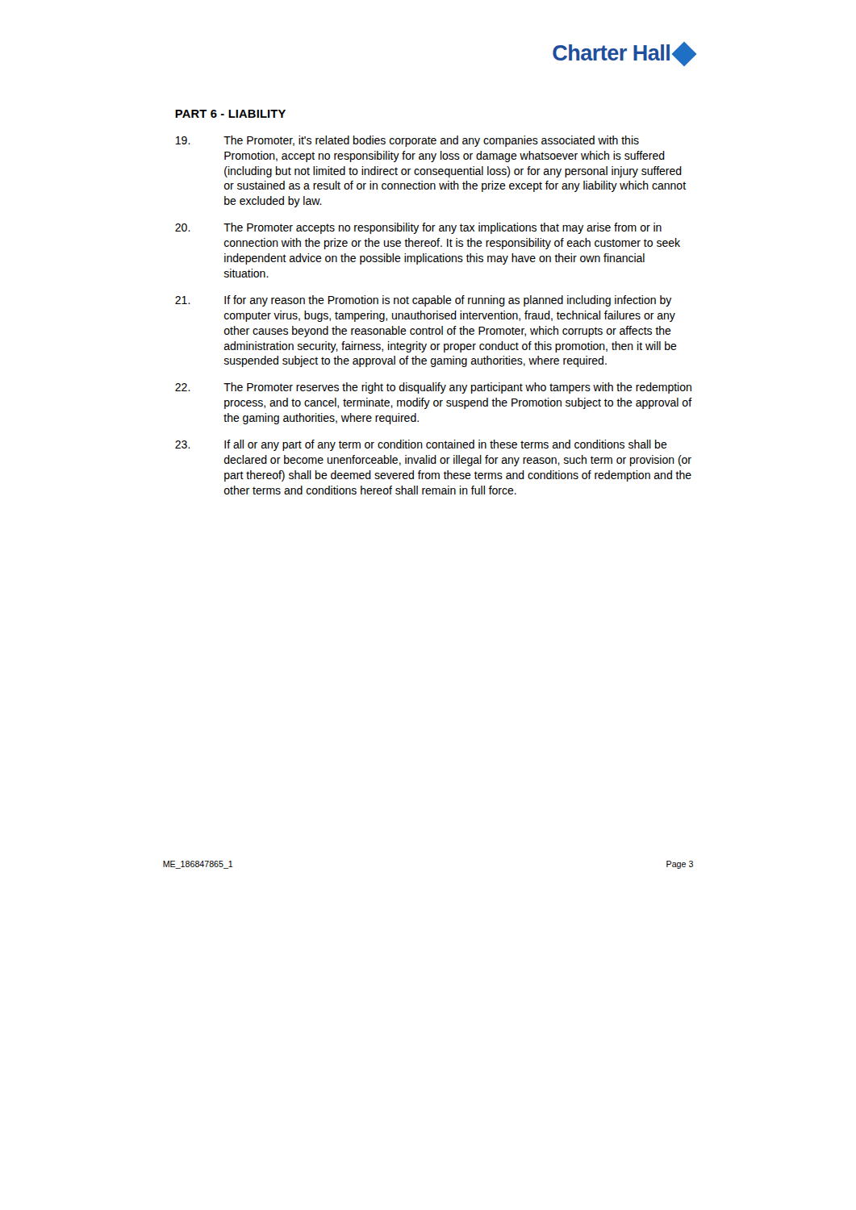Charter Hall
PART 6 - LIABILITY
The Promoter, it's related bodies corporate and any companies associated with this Promotion, accept no responsibility for any loss or damage whatsoever which is suffered (including but not limited to indirect or consequential loss) or for any personal injury suffered or sustained as a result of or in connection with the prize except for any liability which cannot be excluded by law.
The Promoter accepts no responsibility for any tax implications that may arise from or in connection with the prize or the use thereof. It is the responsibility of each customer to seek independent advice on the possible implications this may have on their own financial situation.
If for any reason the Promotion is not capable of running as planned including infection by computer virus, bugs, tampering, unauthorised intervention, fraud, technical failures or any other causes beyond the reasonable control of the Promoter, which corrupts or affects the administration security, fairness, integrity or proper conduct of this promotion, then it will be suspended subject to the approval of the gaming authorities, where required.
The Promoter reserves the right to disqualify any participant who tampers with the redemption process, and to cancel, terminate, modify or suspend the Promotion subject to the approval of the gaming authorities, where required.
If all or any part of any term or condition contained in these terms and conditions shall be declared or become unenforceable, invalid or illegal for any reason, such term or provision (or part thereof) shall be deemed severed from these terms and conditions of redemption and the other terms and conditions hereof shall remain in full force.
ME_186847865_1
Page 3